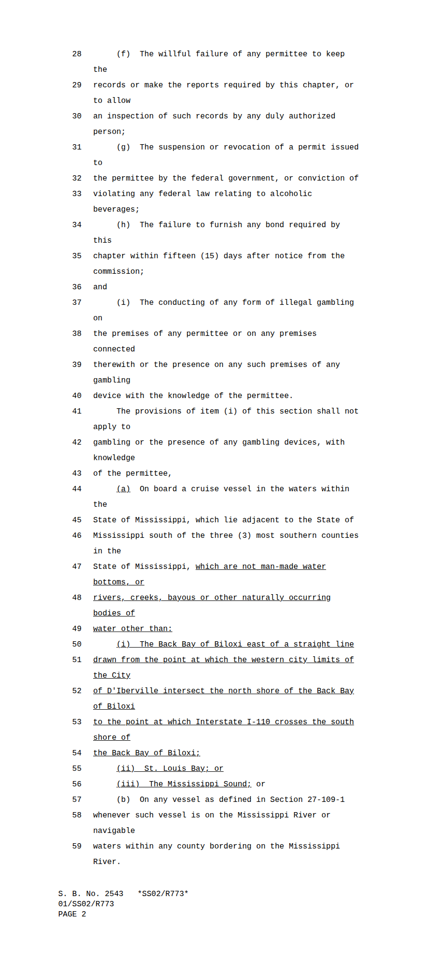28 (f) The willful failure of any permittee to keep the
29 records or make the reports required by this chapter, or to allow
30 an inspection of such records by any duly authorized person;
31 (g) The suspension or revocation of a permit issued to
32 the permittee by the federal government, or conviction of
33 violating any federal law relating to alcoholic beverages;
34 (h) The failure to furnish any bond required by this
35 chapter within fifteen (15) days after notice from the commission;
36 and
37 (i) The conducting of any form of illegal gambling on
38 the premises of any permittee or on any premises connected
39 therewith or the presence on any such premises of any gambling
40 device with the knowledge of the permittee.
41 The provisions of item (i) of this section shall not apply to
42 gambling or the presence of any gambling devices, with knowledge
43 of the permittee,
44 (a) On board a cruise vessel in the waters within the
45 State of Mississippi, which lie adjacent to the State of
46 Mississippi south of the three (3) most southern counties in the
47 State of Mississippi, which are not man-made water bottoms, or
48 rivers, creeks, bayous or other naturally occurring bodies of
49 water other than:
50 (i) The Back Bay of Biloxi east of a straight line
51 drawn from the point at which the western city limits of the City
52 of D'Iberville intersect the north shore of the Back Bay of Biloxi
53 to the point at which Interstate I-110 crosses the south shore of
54 the Back Bay of Biloxi;
55 (ii) St. Louis Bay; or
56 (iii) The Mississippi Sound; or
57 (b) On any vessel as defined in Section 27-109-1
58 whenever such vessel is on the Mississippi River or navigable
59 waters within any county bordering on the Mississippi River.
S. B. No. 2543 *SS02/R773*
01/SS02/R773
PAGE 2